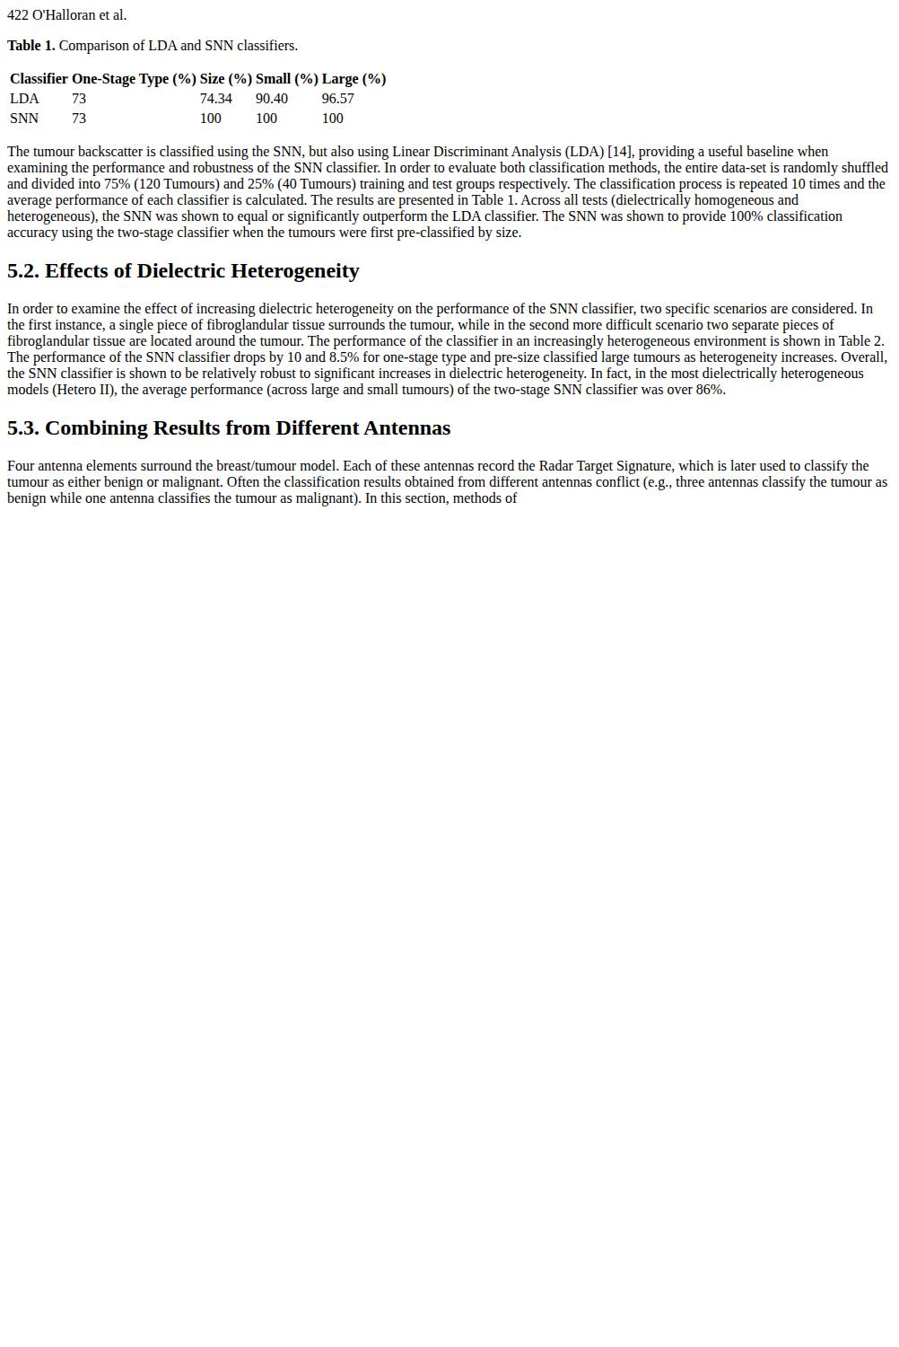422 O'Halloran et al.
Table 1. Comparison of LDA and SNN classifiers.
| Classifier | One-Stage Type (%) | Size (%) | Small (%) | Large (%) |
| --- | --- | --- | --- | --- |
| LDA | 73 | 74.34 | 90.40 | 96.57 |
| SNN | 73 | 100 | 100 | 100 |
The tumour backscatter is classified using the SNN, but also using Linear Discriminant Analysis (LDA) [14], providing a useful baseline when examining the performance and robustness of the SNN classifier. In order to evaluate both classification methods, the entire data-set is randomly shuffled and divided into 75% (120 Tumours) and 25% (40 Tumours) training and test groups respectively. The classification process is repeated 10 times and the average performance of each classifier is calculated. The results are presented in Table 1. Across all tests (dielectrically homogeneous and heterogeneous), the SNN was shown to equal or significantly outperform the LDA classifier. The SNN was shown to provide 100% classification accuracy using the two-stage classifier when the tumours were first pre-classified by size.
5.2. Effects of Dielectric Heterogeneity
In order to examine the effect of increasing dielectric heterogeneity on the performance of the SNN classifier, two specific scenarios are considered. In the first instance, a single piece of fibroglandular tissue surrounds the tumour, while in the second more difficult scenario two separate pieces of fibroglandular tissue are located around the tumour. The performance of the classifier in an increasingly heterogeneous environment is shown in Table 2. The performance of the SNN classifier drops by 10 and 8.5% for one-stage type and pre-size classified large tumours as heterogeneity increases. Overall, the SNN classifier is shown to be relatively robust to significant increases in dielectric heterogeneity. In fact, in the most dielectrically heterogeneous models (Hetero II), the average performance (across large and small tumours) of the two-stage SNN classifier was over 86%.
5.3. Combining Results from Different Antennas
Four antenna elements surround the breast/tumour model. Each of these antennas record the Radar Target Signature, which is later used to classify the tumour as either benign or malignant. Often the classification results obtained from different antennas conflict (e.g., three antennas classify the tumour as benign while one antenna classifies the tumour as malignant). In this section, methods of